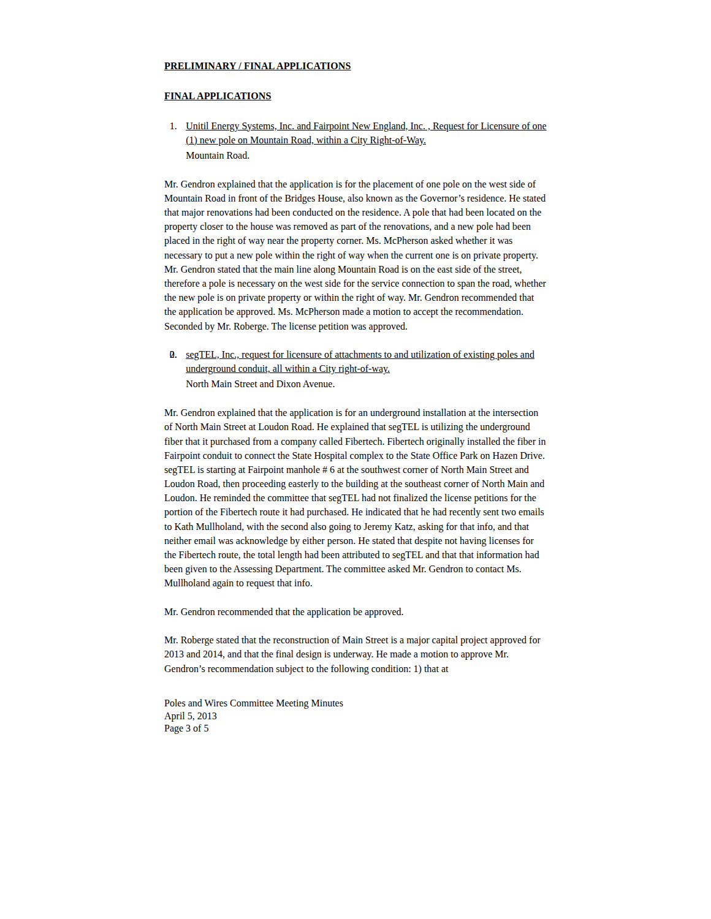PRELIMINARY / FINAL APPLICATIONS
FINAL APPLICATIONS
Unitil Energy Systems, Inc. and Fairpoint New England, Inc. , Request for Licensure of one (1) new pole on Mountain Road, within a City Right-of-Way. Mountain Road.
Mr. Gendron explained that the application is for the placement of one pole on the west side of Mountain Road in front of the Bridges House, also known as the Governor’s residence. He stated that major renovations had been conducted on the residence. A pole that had been located on the property closer to the house was removed as part of the renovations, and a new pole had been placed in the right of way near the property corner. Ms. McPherson asked whether it was necessary to put a new pole within the right of way when the current one is on private property. Mr. Gendron stated that the main line along Mountain Road is on the east side of the street, therefore a pole is necessary on the west side for the service connection to span the road, whether the new pole is on private property or within the right of way. Mr. Gendron recommended that the application be approved. Ms. McPherson made a motion to accept the recommendation. Seconded by Mr. Roberge. The license petition was approved.
2. segTEL, Inc., request for licensure of attachments to and utilization of existing poles and underground conduit, all within a City right-of-way. North Main Street and Dixon Avenue.
Mr. Gendron explained that the application is for an underground installation at the intersection of North Main Street at Loudon Road. He explained that segTEL is utilizing the underground fiber that it purchased from a company called Fibertech. Fibertech originally installed the fiber in Fairpoint conduit to connect the State Hospital complex to the State Office Park on Hazen Drive. segTEL is starting at Fairpoint manhole # 6 at the southwest corner of North Main Street and Loudon Road, then proceeding easterly to the building at the southeast corner of North Main and Loudon. He reminded the committee that segTEL had not finalized the license petitions for the portion of the Fibertech route it had purchased. He indicated that he had recently sent two emails to Kath Mullholand, with the second also going to Jeremy Katz, asking for that info, and that neither email was acknowledge by either person. He stated that despite not having licenses for the Fibertech route, the total length had been attributed to segTEL and that that information had been given to the Assessing Department. The committee asked Mr. Gendron to contact Ms. Mullholand again to request that info.
Mr. Gendron recommended that the application be approved.
Mr. Roberge stated that the reconstruction of Main Street is a major capital project approved for 2013 and 2014, and that the final design is underway. He made a motion to approve Mr. Gendron’s recommendation subject to the following condition: 1) that at
Poles and Wires Committee Meeting Minutes
April 5, 2013
Page 3 of 5